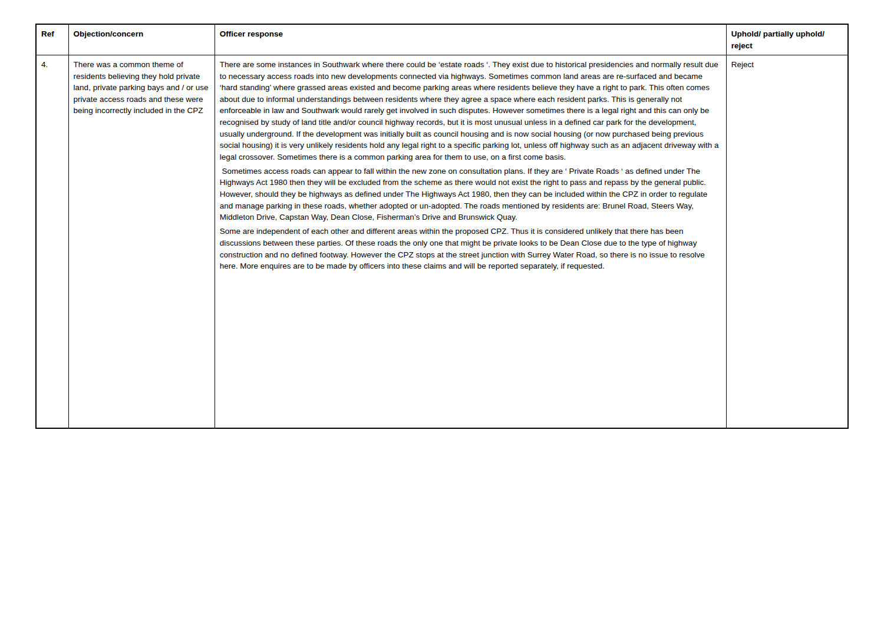| Ref | Objection/concern | Officer response | Uphold/ partially uphold/ reject |
| --- | --- | --- | --- |
| 4. | There was a common theme of residents believing they hold private land, private parking bays and / or use private access roads and these were being incorrectly included in the CPZ | There are some instances in Southwark where there could be ‘estate roads ‘. They exist due to historical presidencies and normally result due to necessary access roads into new developments connected via highways. Sometimes common land areas are re-surfaced and became ‘hard standing’ where grassed areas existed and become parking areas where residents believe they have a right to park. This often comes about due to informal understandings between residents where they agree a space where each resident parks. This is generally not enforceable in law and Southwark would rarely get involved in such disputes. However sometimes there is a legal right and this can only be recognised by study of land title and/or council highway records, but it is most unusual unless in a defined car park for the development, usually underground. If the development was initially built as council housing and is now social housing (or now purchased being previous social housing) it is very unlikely residents hold any legal right to a specific parking lot, unless off highway such as an adjacent driveway with a legal crossover. Sometimes there is a common parking area for them to use, on a first come basis. Sometimes access roads can appear to fall within the new zone on consultation plans. If they are ‘ Private Roads ‘ as defined under The Highways Act 1980 then they will be excluded from the scheme as there would not exist the right to pass and repass by the general public. However, should they be highways as defined under The Highways Act 1980, then they can be included within the CPZ in order to regulate and manage parking in these roads, whether adopted or un-adopted. The roads mentioned by residents are: Brunel Road, Steers Way, Middleton Drive, Capstan Way, Dean Close, Fisherman’s Drive and Brunswick Quay. Some are independent of each other and different areas within the proposed CPZ. Thus it is considered unlikely that there has been discussions between these parties. Of these roads the only one that might be private looks to be Dean Close due to the type of highway construction and no defined footway. However the CPZ stops at the street junction with Surrey Water Road, so there is no issue to resolve here. More enquires are to be made by officers into these claims and will be reported separately, if requested. | Reject |